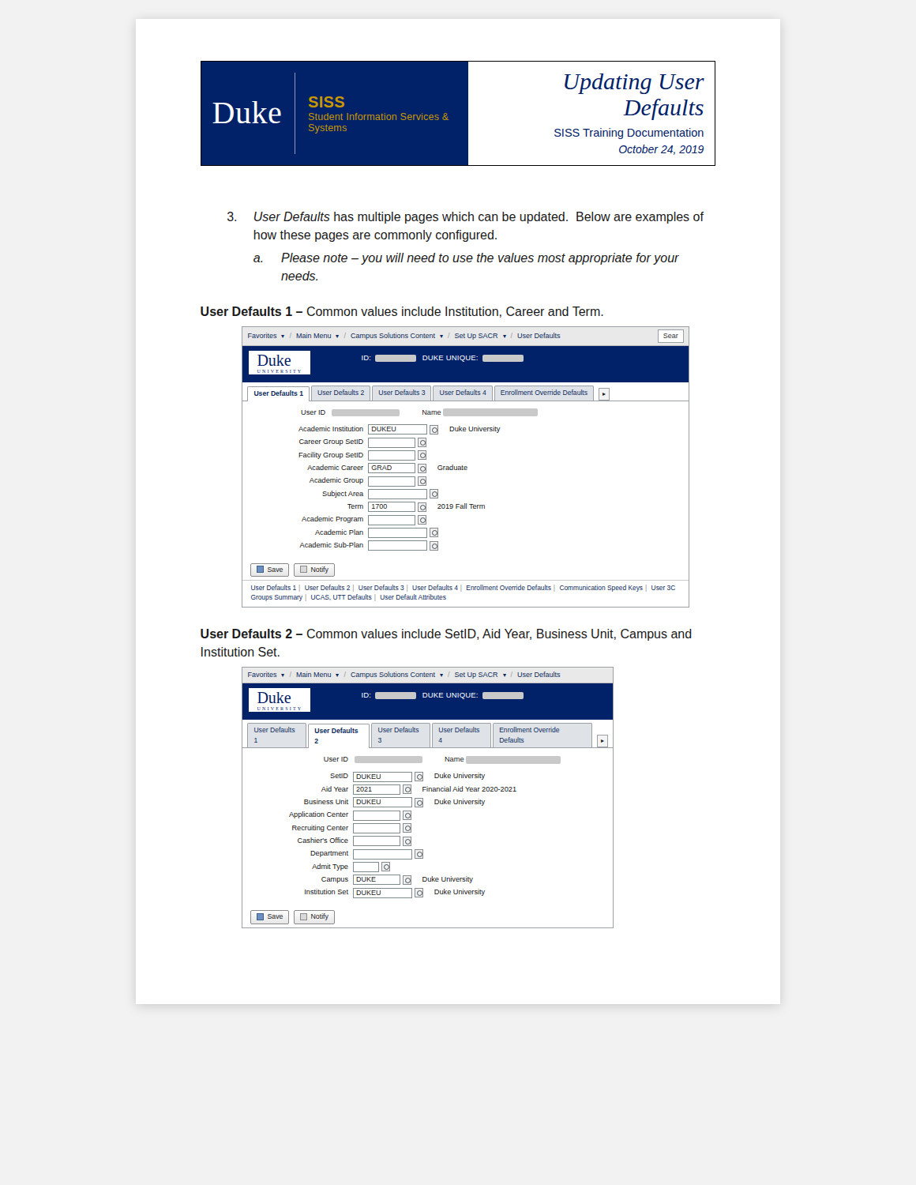Duke
SISS
Student Information Services & Systems
Updating User Defaults
SISS Training Documentation
October 24, 2019
User Defaults has multiple pages which can be updated. Below are examples of how these pages are commonly configured.
Please note – you will need to use the values most appropriate for your needs.
User Defaults 1 – Common values include Institution, Career and Term.
Favorites▾ / Main Menu▾ / Campus Solutions Content▾ / Set Up SACR▾ / User Defaults Sear
Duke UNIVERSITY ID: DUKE UNIQUE:
User Defaults 1 User Defaults 2 User Defaults 3 User Defaults 4 Enrollment Override Defaults ▸
User ID Name
Academic Institution DUKEU Duke University
Career Group SetID
Facility Group SetID
Academic Career GRAD Graduate
Academic Group
Subject Area
Term 1700 2019 Fall Term
Academic Program
Academic Plan
Academic Sub-Plan
Save Notify
User Defaults 1| User Defaults 2| User Defaults 3| User Defaults 4| Enrollment Override Defaults| Communication Speed Keys| User 3C Groups Summary| UCAS, UTT Defaults| User Default Attributes
User Defaults 2 – Common values include SetID, Aid Year, Business Unit, Campus and Institution Set.
Favorites▾ / Main Menu▾ / Campus Solutions Content▾ / Set Up SACR▾ / User Defaults
Duke UNIVERSITY ID: DUKE UNIQUE:
User Defaults 1 User Defaults 2 User Defaults 3 User Defaults 4 Enrollment Override Defaults ▸
User ID Name
SetID DUKEU Duke University
Aid Year 2021 Financial Aid Year 2020-2021
Business Unit DUKEU Duke University
Application Center
Recruiting Center
Cashier's Office
Department
Admit Type
Campus DUKE Duke University
Institution Set DUKEU Duke University
Save Notify